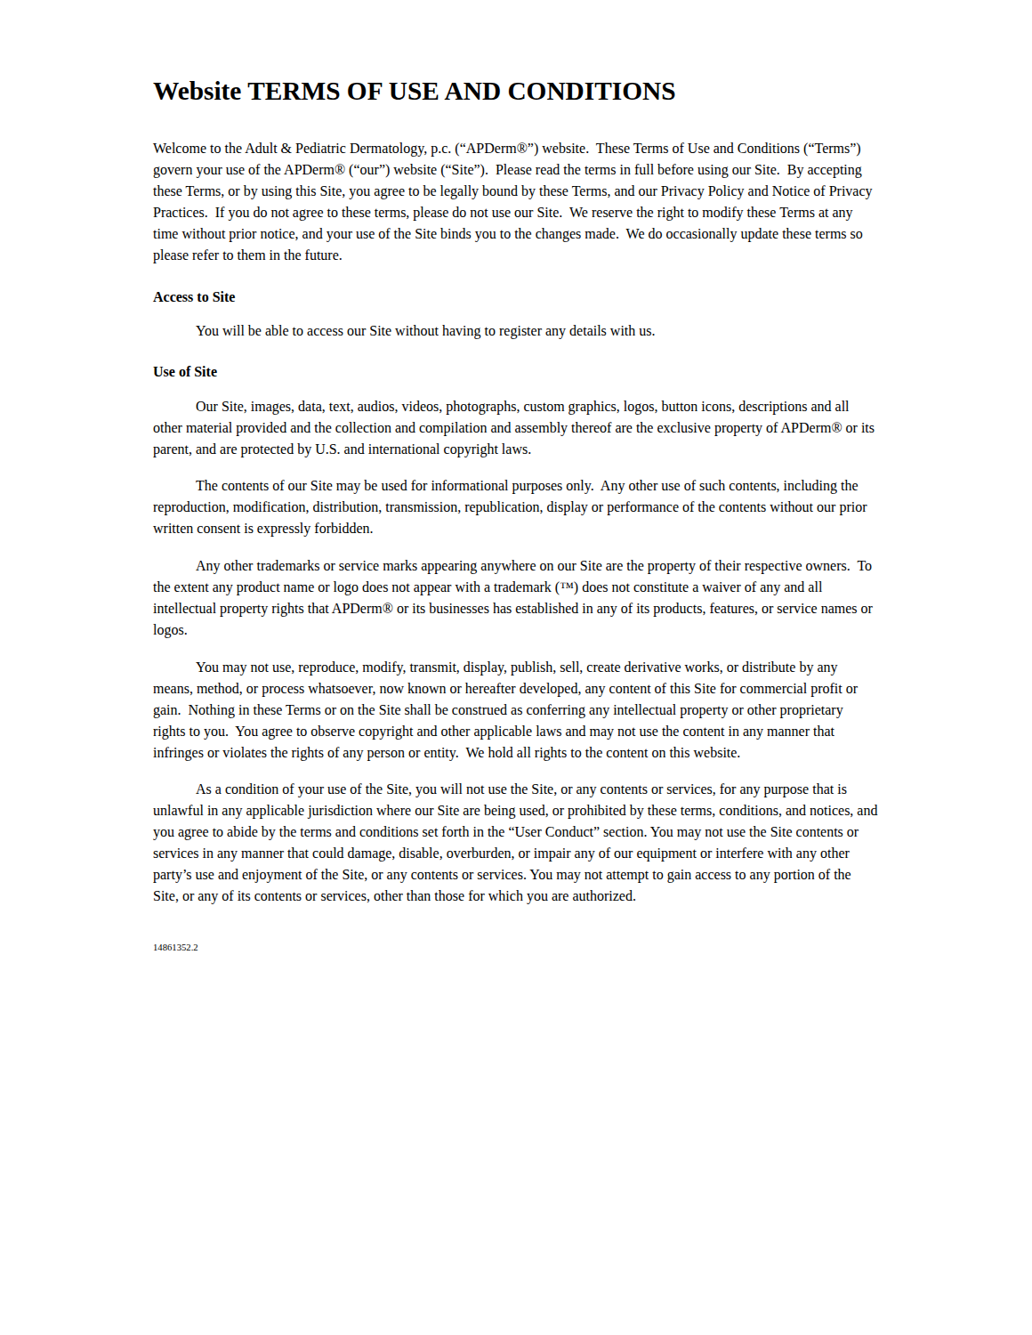Website TERMS OF USE AND CONDITIONS
Welcome to the Adult & Pediatric Dermatology, p.c. (“APDerm®”) website. These Terms of Use and Conditions (“Terms”) govern your use of the APDerm® (“our”) website (“Site”). Please read the terms in full before using our Site. By accepting these Terms, or by using this Site, you agree to be legally bound by these Terms, and our Privacy Policy and Notice of Privacy Practices. If you do not agree to these terms, please do not use our Site. We reserve the right to modify these Terms at any time without prior notice, and your use of the Site binds you to the changes made. We do occasionally update these terms so please refer to them in the future.
Access to Site
You will be able to access our Site without having to register any details with us.
Use of Site
Our Site, images, data, text, audios, videos, photographs, custom graphics, logos, button icons, descriptions and all other material provided and the collection and compilation and assembly thereof are the exclusive property of APDerm® or its parent, and are protected by U.S. and international copyright laws.
The contents of our Site may be used for informational purposes only. Any other use of such contents, including the reproduction, modification, distribution, transmission, republication, display or performance of the contents without our prior written consent is expressly forbidden.
Any other trademarks or service marks appearing anywhere on our Site are the property of their respective owners. To the extent any product name or logo does not appear with a trademark (™) does not constitute a waiver of any and all intellectual property rights that APDerm® or its businesses has established in any of its products, features, or service names or logos.
You may not use, reproduce, modify, transmit, display, publish, sell, create derivative works, or distribute by any means, method, or process whatsoever, now known or hereafter developed, any content of this Site for commercial profit or gain. Nothing in these Terms or on the Site shall be construed as conferring any intellectual property or other proprietary rights to you. You agree to observe copyright and other applicable laws and may not use the content in any manner that infringes or violates the rights of any person or entity. We hold all rights to the content on this website.
As a condition of your use of the Site, you will not use the Site, or any contents or services, for any purpose that is unlawful in any applicable jurisdiction where our Site are being used, or prohibited by these terms, conditions, and notices, and you agree to abide by the terms and conditions set forth in the “User Conduct” section. You may not use the Site contents or services in any manner that could damage, disable, overburden, or impair any of our equipment or interfere with any other party’s use and enjoyment of the Site, or any contents or services. You may not attempt to gain access to any portion of the Site, or any of its contents or services, other than those for which you are authorized.
14861352.2